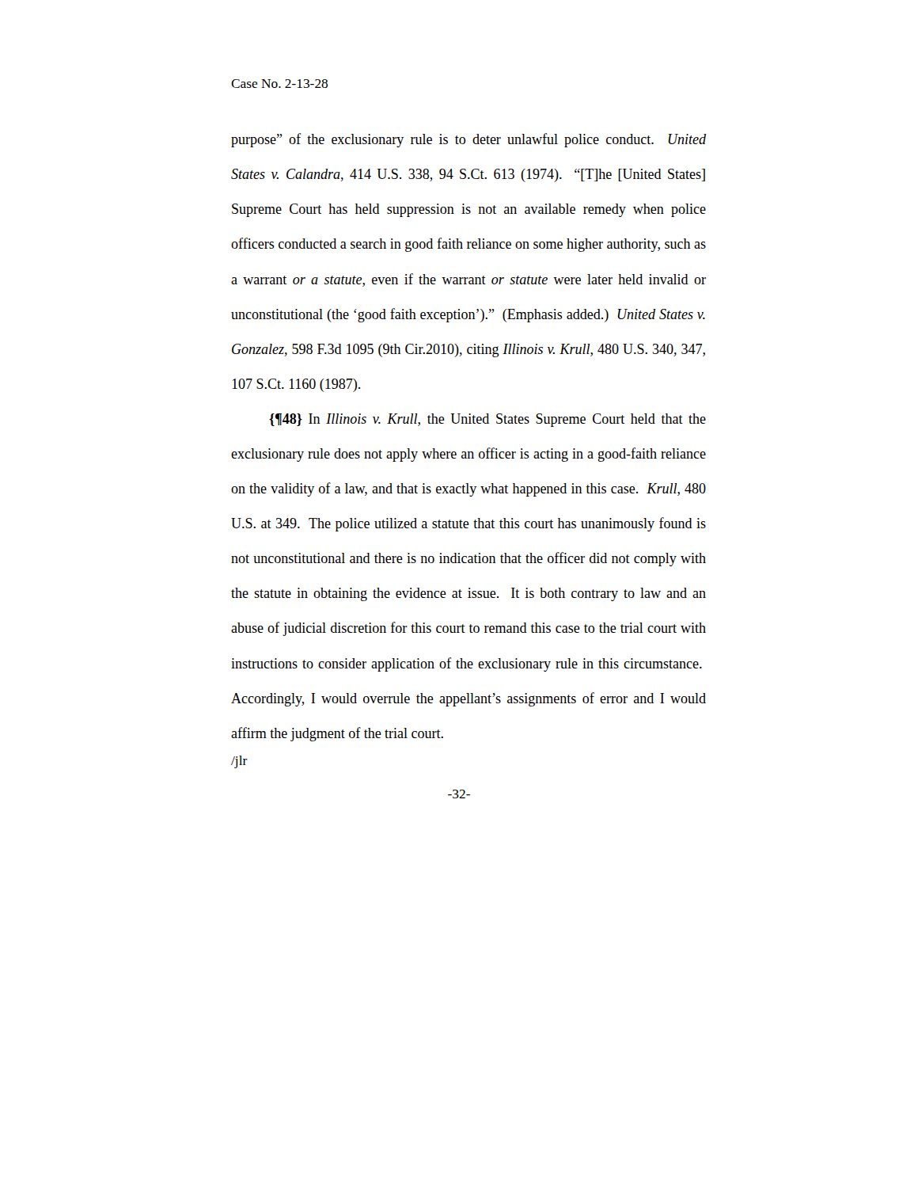Case No. 2-13-28
purpose” of the exclusionary rule is to deter unlawful police conduct. United States v. Calandra, 414 U.S. 338, 94 S.Ct. 613 (1974). “[T]he [United States] Supreme Court has held suppression is not an available remedy when police officers conducted a search in good faith reliance on some higher authority, such as a warrant or a statute, even if the warrant or statute were later held invalid or unconstitutional (the ‘good faith exception’).” (Emphasis added.) United States v. Gonzalez, 598 F.3d 1095 (9th Cir.2010), citing Illinois v. Krull, 480 U.S. 340, 347, 107 S.Ct. 1160 (1987).
{¶48} In Illinois v. Krull, the United States Supreme Court held that the exclusionary rule does not apply where an officer is acting in a good-faith reliance on the validity of a law, and that is exactly what happened in this case. Krull, 480 U.S. at 349. The police utilized a statute that this court has unanimously found is not unconstitutional and there is no indication that the officer did not comply with the statute in obtaining the evidence at issue. It is both contrary to law and an abuse of judicial discretion for this court to remand this case to the trial court with instructions to consider application of the exclusionary rule in this circumstance. Accordingly, I would overrule the appellant’s assignments of error and I would affirm the judgment of the trial court.
/jlr
-32-